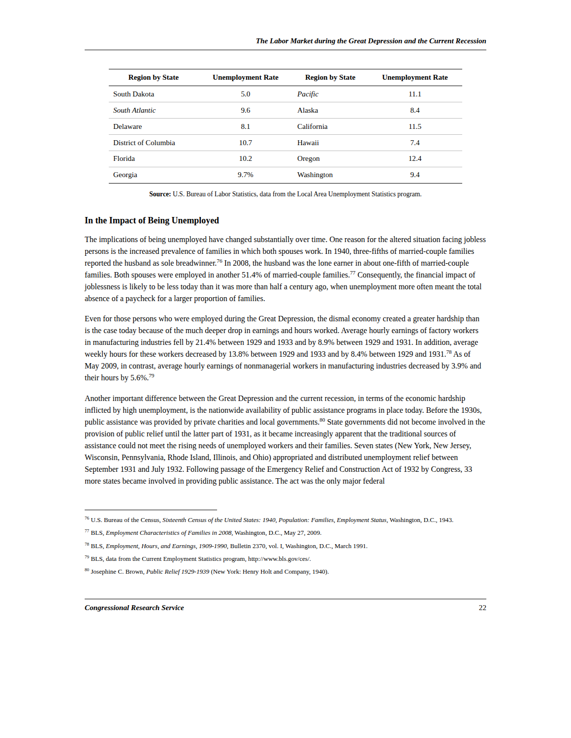The Labor Market during the Great Depression and the Current Recession
| Region by State | Unemployment Rate | Region by State | Unemployment Rate |
| --- | --- | --- | --- |
| South Dakota | 5.0 | Pacific | 11.1 |
| South Atlantic | 9.6 | Alaska | 8.4 |
| Delaware | 8.1 | California | 11.5 |
| District of Columbia | 10.7 | Hawaii | 7.4 |
| Florida | 10.2 | Oregon | 12.4 |
| Georgia | 9.7% | Washington | 9.4 |
Source: U.S. Bureau of Labor Statistics, data from the Local Area Unemployment Statistics program.
In the Impact of Being Unemployed
The implications of being unemployed have changed substantially over time. One reason for the altered situation facing jobless persons is the increased prevalence of families in which both spouses work. In 1940, three-fifths of married-couple families reported the husband as sole breadwinner.76 In 2008, the husband was the lone earner in about one-fifth of married-couple families. Both spouses were employed in another 51.4% of married-couple families.77 Consequently, the financial impact of joblessness is likely to be less today than it was more than half a century ago, when unemployment more often meant the total absence of a paycheck for a larger proportion of families.
Even for those persons who were employed during the Great Depression, the dismal economy created a greater hardship than is the case today because of the much deeper drop in earnings and hours worked. Average hourly earnings of factory workers in manufacturing industries fell by 21.4% between 1929 and 1933 and by 8.9% between 1929 and 1931. In addition, average weekly hours for these workers decreased by 13.8% between 1929 and 1933 and by 8.4% between 1929 and 1931.78 As of May 2009, in contrast, average hourly earnings of nonmanagerial workers in manufacturing industries decreased by 3.9% and their hours by 5.6%.79
Another important difference between the Great Depression and the current recession, in terms of the economic hardship inflicted by high unemployment, is the nationwide availability of public assistance programs in place today. Before the 1930s, public assistance was provided by private charities and local governments.80 State governments did not become involved in the provision of public relief until the latter part of 1931, as it became increasingly apparent that the traditional sources of assistance could not meet the rising needs of unemployed workers and their families. Seven states (New York, New Jersey, Wisconsin, Pennsylvania, Rhode Island, Illinois, and Ohio) appropriated and distributed unemployment relief between September 1931 and July 1932. Following passage of the Emergency Relief and Construction Act of 1932 by Congress, 33 more states became involved in providing public assistance. The act was the only major federal
76 U.S. Bureau of the Census, Sixteenth Census of the United States: 1940, Population: Families, Employment Status, Washington, D.C., 1943.
77 BLS, Employment Characteristics of Families in 2008, Washington, D.C., May 27, 2009.
78 BLS, Employment, Hours, and Earnings, 1909-1990, Bulletin 2370, vol. I, Washington, D.C., March 1991.
79 BLS, data from the Current Employment Statistics program, http://www.bls.gov/ces/.
80 Josephine C. Brown, Public Relief 1929-1939 (New York: Henry Holt and Company, 1940).
Congressional Research Service 22